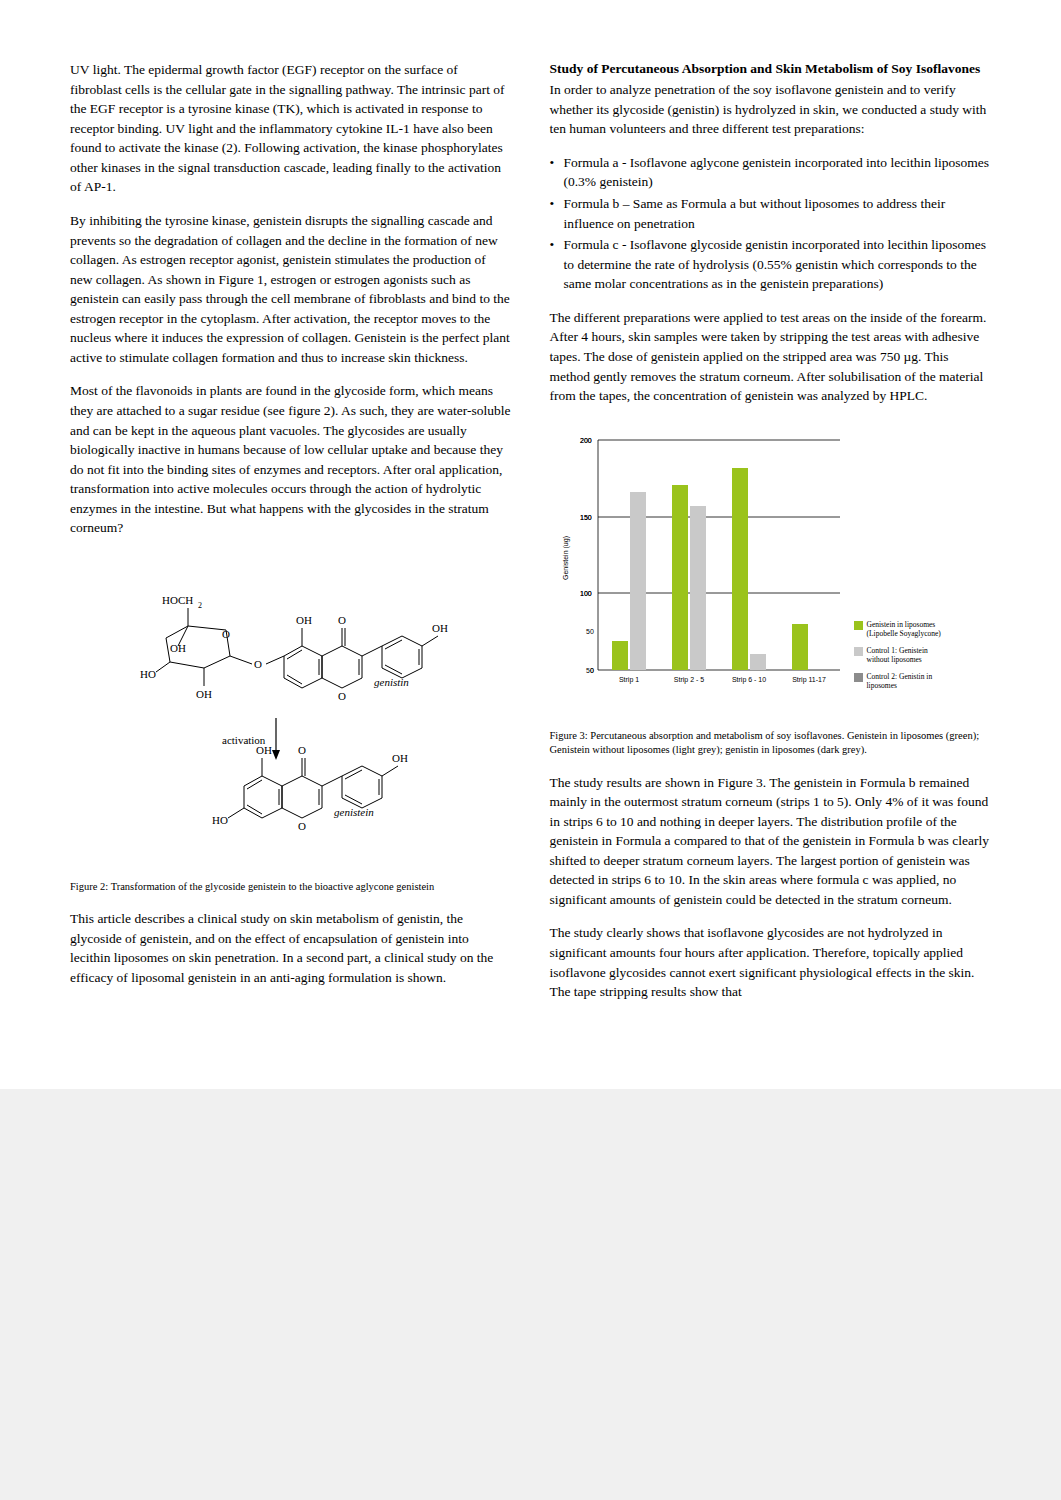UV light. The epidermal growth factor (EGF) receptor on the surface of fibroblast cells is the cellular gate in the signalling pathway. The intrinsic part of the EGF receptor is a tyrosine kinase (TK), which is activated in response to receptor binding. UV light and the inflammatory cytokine IL-1 have also been found to activate the kinase (2). Following activation, the kinase phosphorylates other kinases in the signal transduction cascade, leading finally to the activation of AP-1.
By inhibiting the tyrosine kinase, genistein disrupts the signalling cascade and prevents so the degradation of collagen and the decline in the formation of new collagen. As estrogen receptor agonist, genistein stimulates the production of new collagen. As shown in Figure 1, estrogen or estrogen agonists such as genistein can easily pass through the cell membrane of fibroblasts and bind to the estrogen receptor in the cytoplasm. After activation, the receptor moves to the nucleus where it induces the expression of collagen. Genistein is the perfect plant active to stimulate collagen formation and thus to increase skin thickness.
Most of the flavonoids in plants are found in the glycoside form, which means they are attached to a sugar residue (see figure 2). As such, they are water-soluble and can be kept in the aqueous plant vacuoles. The glycosides are usually biologically inactive in humans because of low cellular uptake and because they do not fit into the binding sites of enzymes and receptors. After oral application, transformation into active molecules occurs through the action of hydrolytic enzymes in the intestine. But what happens with the glycosides in the stratum corneum?
HOCH2 OH HO OH O O OH O O OH genistin activation OH O O OH HO genistein
Figure 2: Transformation of the glycoside genistein to the bioactive aglycone genistein
This article describes a clinical study on skin metabolism of genistin, the glycoside of genistein, and on the effect of encapsulation of genistein into lecithin liposomes on skin penetration. In a second part, a clinical study on the efficacy of liposomal genistein in an anti-aging formulation is shown.
Study of Percutaneous Absorption and Skin Metabolism of Soy Isoflavones
In order to analyze penetration of the soy isoflavone genistein and to verify whether its glycoside (genistin) is hydrolyzed in skin, we conducted a study with ten human volunteers and three different test preparations:
Formula a - Isoflavone aglycone genistein incorporated into lecithin liposomes (0.3% genistein)
Formula b – Same as Formula a but without liposomes to address their influence on penetration
Formula c - Isoflavone glycoside genistin incorporated into lecithin liposomes to determine the rate of hydrolysis (0.55% genistin which corresponds to the same molar concentrations as in the genistein preparations)
The different preparations were applied to test areas on the inside of the forearm. After 4 hours, skin samples were taken by stripping the test areas with adhesive tapes. The dose of genistein applied on the stripped area was 750 µg. This method gently removes the stratum corneum. After solubilisation of the material from the tapes, the concentration of genistein was analyzed by HPLC.
200 150 100 50 0 200 150 100 50 0 Genistein (ug) ===== BARS ===== scale: y = 250 - value*1.15 (200 -> 20) Strip 1 Strip 2 - 5 Strip 6 - 10 Strip 11-17
Genistein in liposomes
(Lipobelle Soyaglycone)
Control 1: Genistein
without liposomes
Control 2: Genistin in
liposomes
Figure 3: Percutaneous absorption and metabolism of soy isoflavones. Genistein in liposomes (green); Genistein without liposomes (light grey); genistin in liposomes (dark grey).
The study results are shown in Figure 3. The genistein in Formula b remained mainly in the outermost stratum corneum (strips 1 to 5). Only 4% of it was found in strips 6 to 10 and nothing in deeper layers. The distribution profile of the genistein in Formula a compared to that of the genistein in Formula b was clearly shifted to deeper stratum corneum layers. The largest portion of genistein was detected in strips 6 to 10. In the skin areas where formula c was applied, no significant amounts of genistein could be detected in the stratum corneum.
The study clearly shows that isoflavone glycosides are not hydrolyzed in significant amounts four hours after application. Therefore, topically applied isoflavone glycosides cannot exert significant physiological effects in the skin. The tape stripping results show that